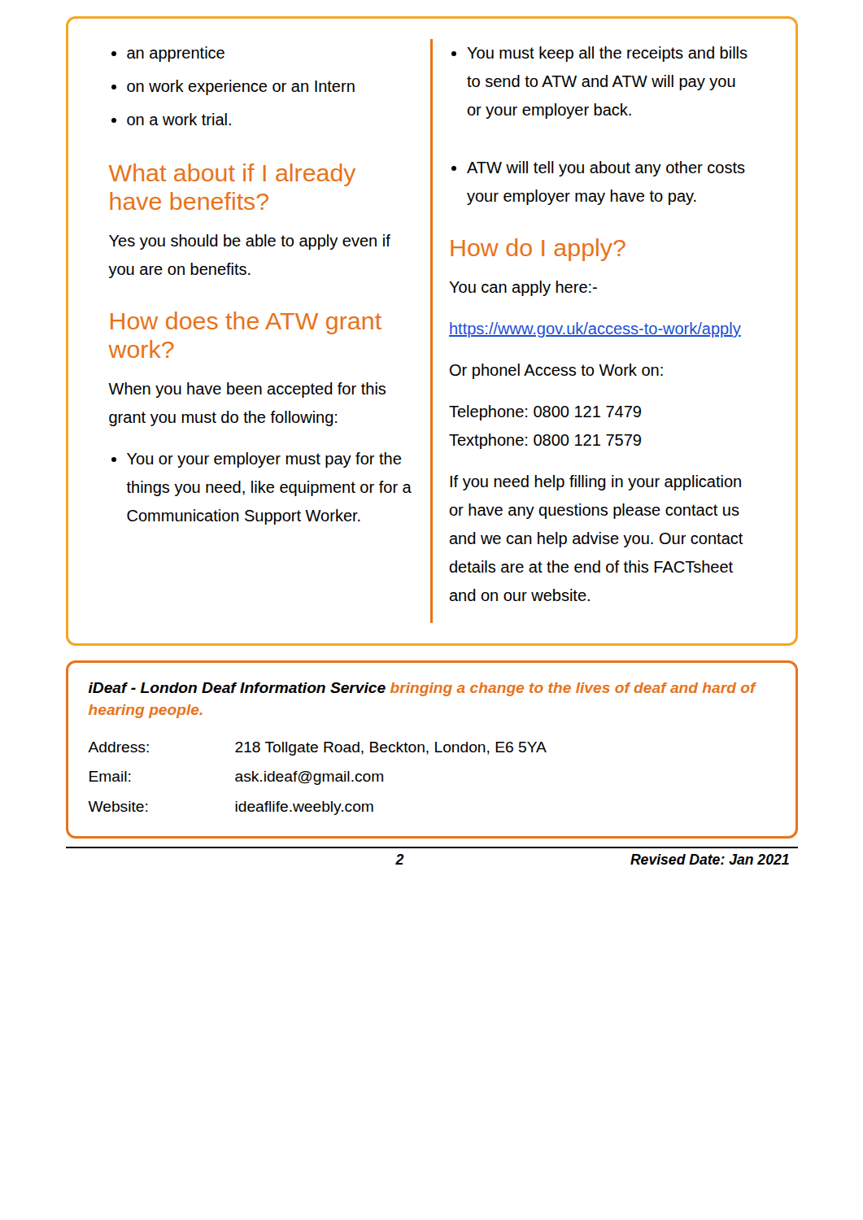an apprentice
on work experience or an Intern
on a work trial.
What about if I already have benefits?
Yes you should be able to apply even if you are on benefits.
How does the ATW grant work?
When you have been accepted for this grant you must do the following:
You or your employer must pay for the things you need, like equipment or for a Communication Support Worker.
You must keep all the receipts and bills to send to ATW and ATW will pay you or your employer back.
ATW will tell you about any other costs your employer may have to pay.
How do I apply?
You can apply here:-
https://www.gov.uk/access-to-work/apply
Or phonel Access to Work on:
Telephone: 0800 121 7479
Textphone: 0800 121 7579
If you need help filling in your application or have any questions please contact us and we can help advise you. Our contact details are at the end of this FACTsheet and on our website.
iDeaf - London Deaf Information Service bringing a change to the lives of deaf and hard of hearing people.
Address: 218 Tollgate Road, Beckton, London, E6 5YA
Email: ask.ideaf@gmail.com
Website: ideaflife.weebly.com
2 Revised Date: Jan 2021